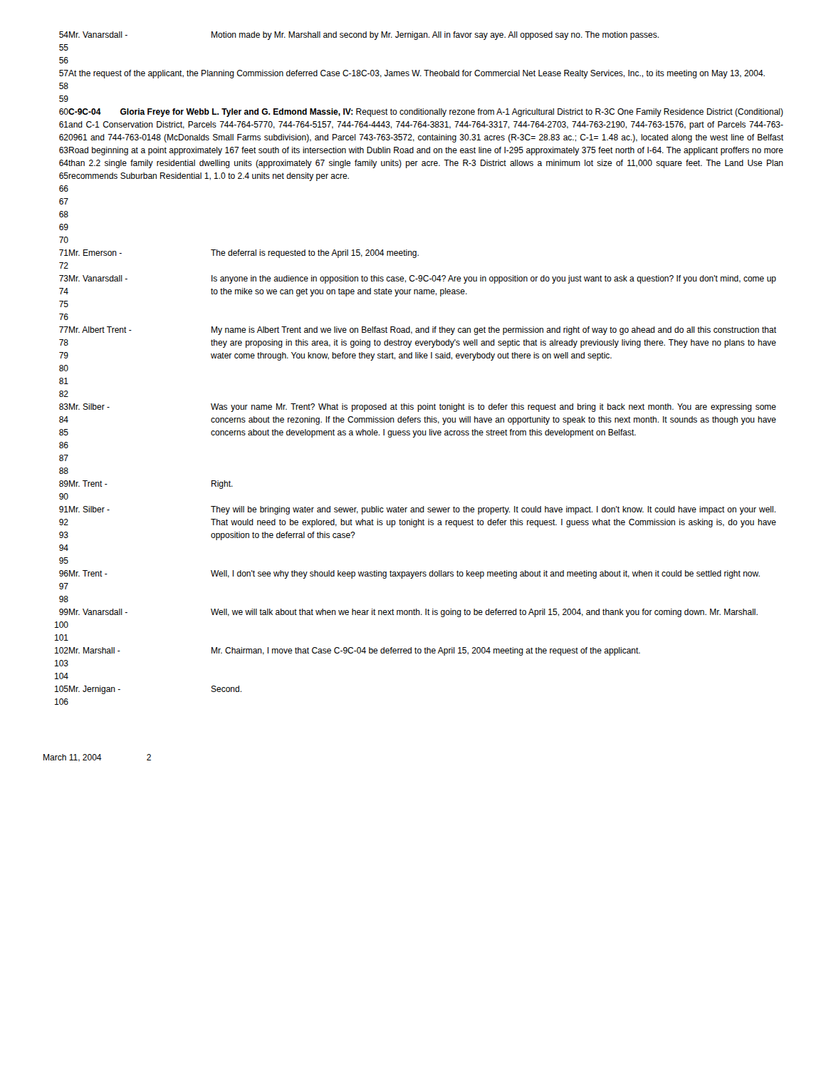| 54 55 | Mr. Vanarsdall - Motion made by Mr. Marshall and second by Mr. Jernigan. All in favor say aye. All opposed say no. The motion passes. |
| 56 | |
| 57 58 | At the request of the applicant, the Planning Commission deferred Case C-18C-03, James W. Theobald for Commercial Net Lease Realty Services, Inc., to its meeting on May 13, 2004. |
| 59 | |
| 60 61 62 63 64 65 66 67 68 69 | C-9C-04 Gloria Freye for Webb L. Tyler and G. Edmond Massie, IV: Request to conditionally rezone from A-1 Agricultural District to R-3C One Family Residence District (Conditional) and C-1 Conservation District, Parcels 744-764-5770, 744-764-5157, 744-764-4443, 744-764-3831, 744-764-3317, 744-764-2703, 744-763-2190, 744-763-1576, part of Parcels 744-763-0961 and 744-763-0148 (McDonalds Small Farms subdivision), and Parcel 743-763-3572, containing 30.31 acres (R-3C= 28.83 ac.; C-1= 1.48 ac.), located along the west line of Belfast Road beginning at a point approximately 167 feet south of its intersection with Dublin Road and on the east line of I-295 approximately 375 feet north of I-64. The applicant proffers no more than 2.2 single family residential dwelling units (approximately 67 single family units) per acre. The R-3 District allows a minimum lot size of 11,000 square feet. The Land Use Plan recommends Suburban Residential 1, 1.0 to 2.4 units net density per acre. |
| 70 | |
| 71 | Mr. Emerson - The deferral is requested to the April 15, 2004 meeting. |
| 72 | |
| 73 74 75 | Mr. Vanarsdall - Is anyone in the audience in opposition to this case, C-9C-04? Are you in opposition or do you just want to ask a question? If you don't mind, come up to the mike so we can get you on tape and state your name, please. |
| 76 | |
| 77 78 79 80 81 | Mr. Albert Trent - My name is Albert Trent and we live on Belfast Road, and if they can get the permission and right of way to go ahead and do all this construction that they are proposing in this area, it is going to destroy everybody's well and septic that is already previously living there. They have no plans to have water come through. You know, before they start, and like I said, everybody out there is on well and septic. |
| 82 | |
| 83 84 85 86 87 | Mr. Silber - Was your name Mr. Trent? What is proposed at this point tonight is to defer this request and bring it back next month. You are expressing some concerns about the rezoning. If the Commission defers this, you will have an opportunity to speak to this next month. It sounds as though you have concerns about the development as a whole. I guess you live across the street from this development on Belfast. |
| 88 | |
| 89 | Mr. Trent - Right. |
| 90 | |
| 91 92 93 94 | Mr. Silber - They will be bringing water and sewer, public water and sewer to the property. It could have impact. I don't know. It could have impact on your well. That would need to be explored, but what is up tonight is a request to defer this request. I guess what the Commission is asking is, do you have opposition to the deferral of this case? |
| 95 | |
| 96 97 | Mr. Trent - Well, I don't see why they should keep wasting taxpayers dollars to keep meeting about it and meeting about it, when it could be settled right now. |
| 98 | |
| 99 100 | Mr. Vanarsdall - Well, we will talk about that when we hear it next month. It is going to be deferred to April 15, 2004, and thank you for coming down. Mr. Marshall. |
| 101 | |
| 102 103 | Mr. Marshall - Mr. Chairman, I move that Case C-9C-04 be deferred to the April 15, 2004 meeting at the request of the applicant. |
| 104 | |
| 105 | Mr. Jernigan - Second. |
| 106 | |
March 11, 2004 2